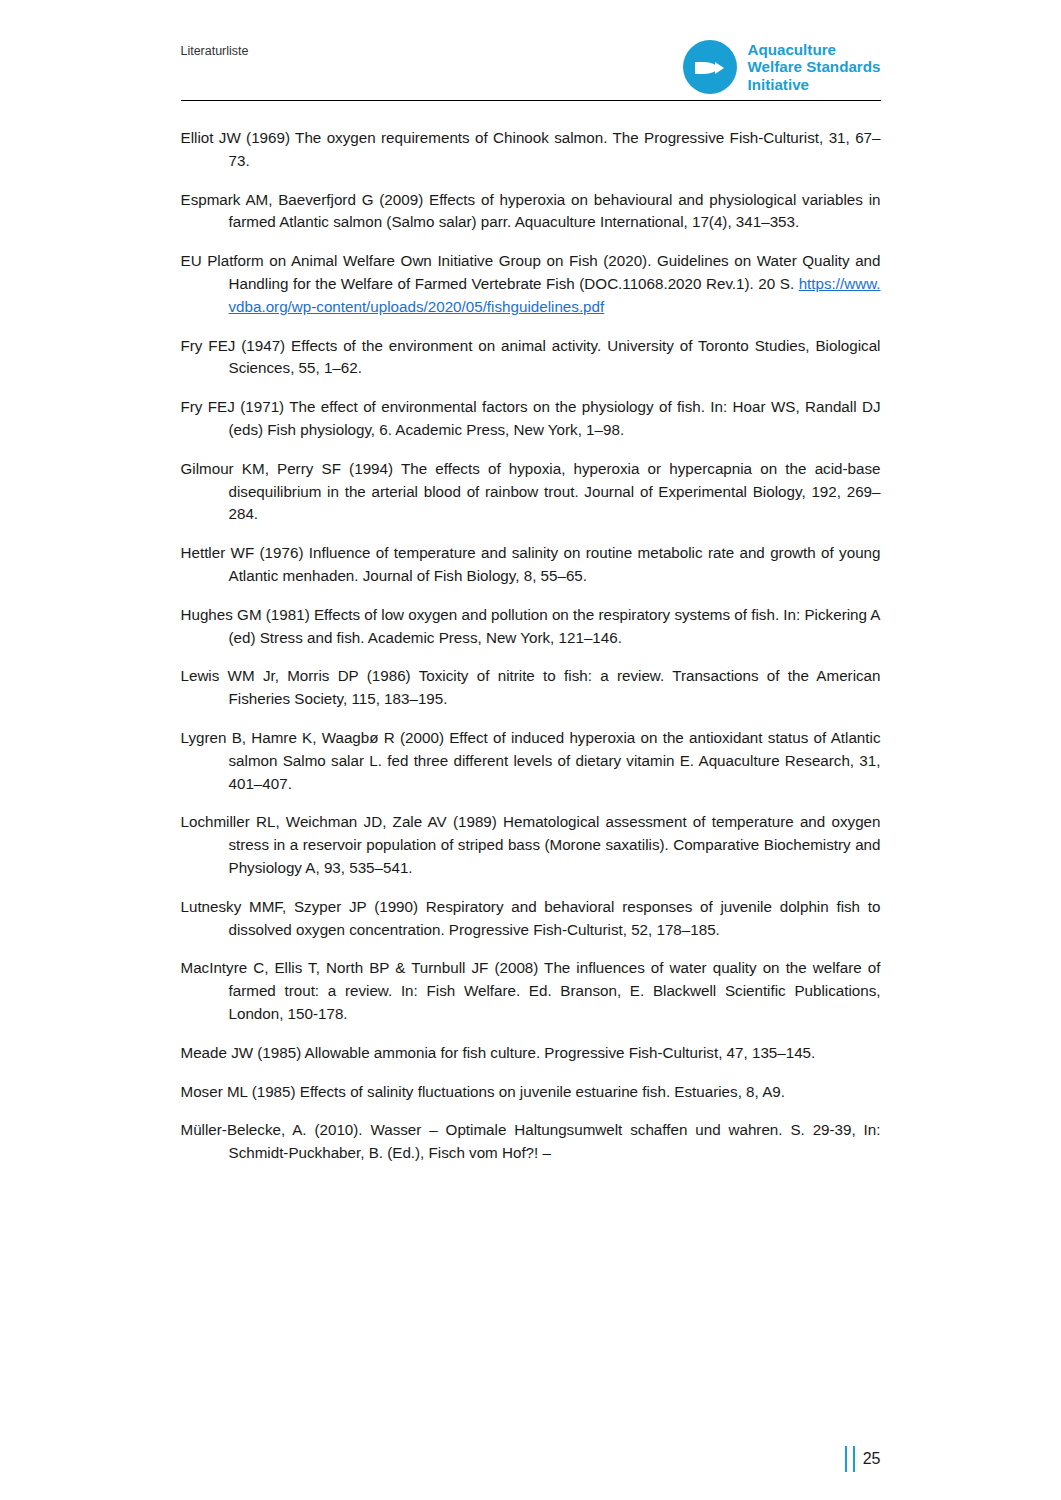Literaturliste
Aquaculture Welfare Standards Initiative
Elliot JW (1969) The oxygen requirements of Chinook salmon. The Progressive Fish-Culturist, 31, 67–73.
Espmark AM, Baeverfjord G (2009) Effects of hyperoxia on behavioural and physiological variables in farmed Atlantic salmon (Salmo salar) parr. Aquaculture International, 17(4), 341–353.
EU Platform on Animal Welfare Own Initiative Group on Fish (2020). Guidelines on Water Quality and Handling for the Welfare of Farmed Vertebrate Fish (DOC.11068.2020 Rev.1). 20 S. https://www.vdba.org/wp-content/uploads/2020/05/fishguidelines.pdf
Fry FEJ (1947) Effects of the environment on animal activity. University of Toronto Studies, Biological Sciences, 55, 1–62.
Fry FEJ (1971) The effect of environmental factors on the physiology of fish. In: Hoar WS, Randall DJ (eds) Fish physiology, 6. Academic Press, New York, 1–98.
Gilmour KM, Perry SF (1994) The effects of hypoxia, hyperoxia or hypercapnia on the acid-base disequilibrium in the arterial blood of rainbow trout. Journal of Experimental Biology, 192, 269–284.
Hettler WF (1976) Influence of temperature and salinity on routine metabolic rate and growth of young Atlantic menhaden. Journal of Fish Biology, 8, 55–65.
Hughes GM (1981) Effects of low oxygen and pollution on the respiratory systems of fish. In: Pickering A (ed) Stress and fish. Academic Press, New York, 121–146.
Lewis WM Jr, Morris DP (1986) Toxicity of nitrite to fish: a review. Transactions of the American Fisheries Society, 115, 183–195.
Lygren B, Hamre K, Waagbø R (2000) Effect of induced hyperoxia on the antioxidant status of Atlantic salmon Salmo salar L. fed three different levels of dietary vitamin E. Aquaculture Research, 31, 401–407.
Lochmiller RL, Weichman JD, Zale AV (1989) Hematological assessment of temperature and oxygen stress in a reservoir population of striped bass (Morone saxatilis). Comparative Biochemistry and Physiology A, 93, 535–541.
Lutnesky MMF, Szyper JP (1990) Respiratory and behavioral responses of juvenile dolphin fish to dissolved oxygen concentration. Progressive Fish-Culturist, 52, 178–185.
MacIntyre C, Ellis T, North BP & Turnbull JF (2008) The influences of water quality on the welfare of farmed trout: a review. In: Fish Welfare. Ed. Branson, E. Blackwell Scientific Publications, London, 150-178.
Meade JW (1985) Allowable ammonia for fish culture. Progressive Fish-Culturist, 47, 135–145.
Moser ML (1985) Effects of salinity fluctuations on juvenile estuarine fish. Estuaries, 8, A9.
Müller-Belecke, A. (2010). Wasser – Optimale Haltungsumwelt schaffen und wahren. S. 29-39, In: Schmidt-Puckhaber, B. (Ed.), Fisch vom Hof?! –
25